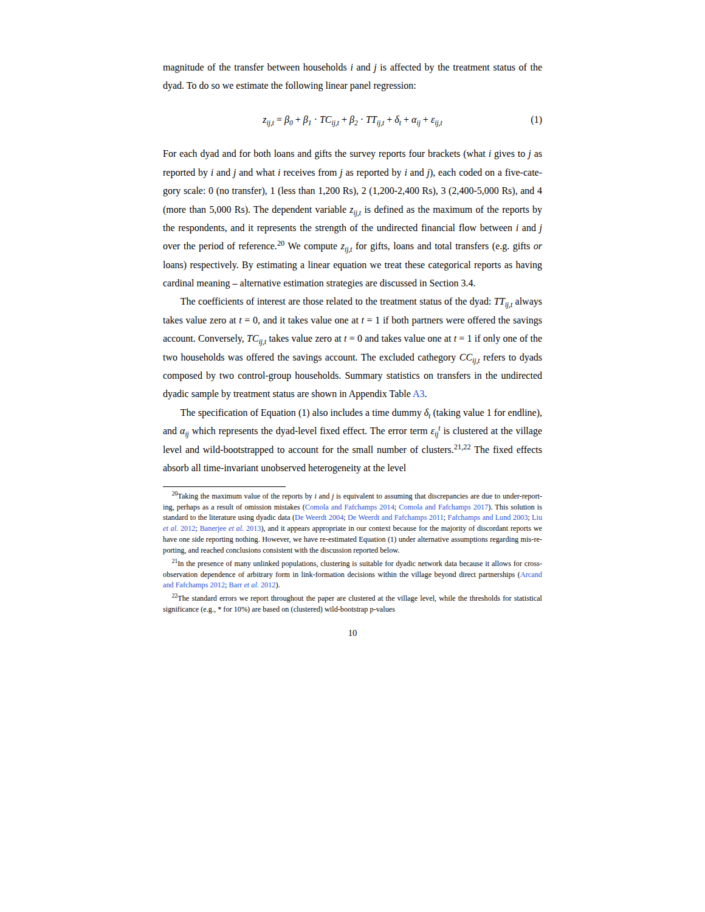magnitude of the transfer between households i and j is affected by the treatment status of the dyad. To do so we estimate the following linear panel regression:
zij,t = β0 + β1 · TCij,t + β2 · TTij,t + δt + αij + εij,t (1)
For each dyad and for both loans and gifts the survey reports four brackets (what i gives to j as reported by i and j and what i receives from j as reported by i and j), each coded on a five-category scale: 0 (no transfer), 1 (less than 1,200 Rs), 2 (1,200-2,400 Rs), 3 (2,400-5,000 Rs), and 4 (more than 5,000 Rs). The dependent variable zij,t is defined as the maximum of the reports by the respondents, and it represents the strength of the undirected financial flow between i and j over the period of reference.20 We compute zij,t for gifts, loans and total transfers (e.g. gifts or loans) respectively. By estimating a linear equation we treat these categorical reports as having cardinal meaning – alternative estimation strategies are discussed in Section 3.4.
The coefficients of interest are those related to the treatment status of the dyad: TTij,t always takes value zero at t = 0, and it takes value one at t = 1 if both partners were offered the savings account. Conversely, TCij,t takes value zero at t = 0 and takes value one at t = 1 if only one of the two households was offered the savings account. The excluded cathegory CCij,t refers to dyads composed by two control-group households. Summary statistics on transfers in the undirected dyadic sample by treatment status are shown in Appendix Table A3.
The specification of Equation (1) also includes a time dummy δt (taking value 1 for endline), and αij which represents the dyad-level fixed effect. The error term εijt is clustered at the village level and wild-bootstrapped to account for the small number of clusters.21,22 The fixed effects absorb all time-invariant unobserved heterogeneity at the level
20 Taking the maximum value of the reports by i and j is equivalent to assuming that discrepancies are due to under-reporting, perhaps as a result of omission mistakes (Comola and Fafchamps 2014; Comola and Fafchamps 2017). This solution is standard to the literature using dyadic data (De Weerdt 2004; De Weerdt and Fafchamps 2011; Fafchamps and Lund 2003; Liu et al. 2012; Banerjee et al. 2013), and it appears appropriate in our context because for the majority of discordant reports we have one side reporting nothing. However, we have re-estimated Equation (1) under alternative assumptions regarding mis-reporting, and reached conclusions consistent with the discussion reported below.
21 In the presence of many unlinked populations, clustering is suitable for dyadic network data because it allows for cross-observation dependence of arbitrary form in link-formation decisions within the village beyond direct partnerships (Arcand and Fafchamps 2012; Barr et al. 2012).
22 The standard errors we report throughout the paper are clustered at the village level, while the thresholds for statistical significance (e.g., * for 10%) are based on (clustered) wild-bootstrap p-values
10